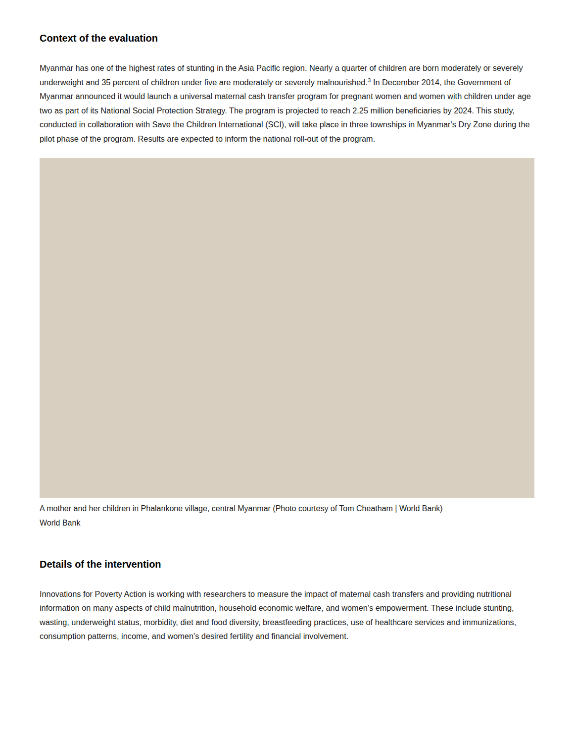Context of the evaluation
Myanmar has one of the highest rates of stunting in the Asia Pacific region. Nearly a quarter of children are born moderately or severely underweight and 35 percent of children under five are moderately or severely malnourished.3 In December 2014, the Government of Myanmar announced it would launch a universal maternal cash transfer program for pregnant women and women with children under age two as part of its National Social Protection Strategy. The program is projected to reach 2.25 million beneficiaries by 2024. This study, conducted in collaboration with Save the Children International (SCI), will take place in three townships in Myanmar's Dry Zone during the pilot phase of the program. Results are expected to inform the national roll-out of the program.
A mother and her children in Phalankone village, central Myanmar (Photo courtesy of Tom Cheatham | World Bank)
World Bank
Details of the intervention
Innovations for Poverty Action is working with researchers to measure the impact of maternal cash transfers and providing nutritional information on many aspects of child malnutrition, household economic welfare, and women's empowerment. These include stunting, wasting, underweight status, morbidity, diet and food diversity, breastfeeding practices, use of healthcare services and immunizations, consumption patterns, income, and women's desired fertility and financial involvement.